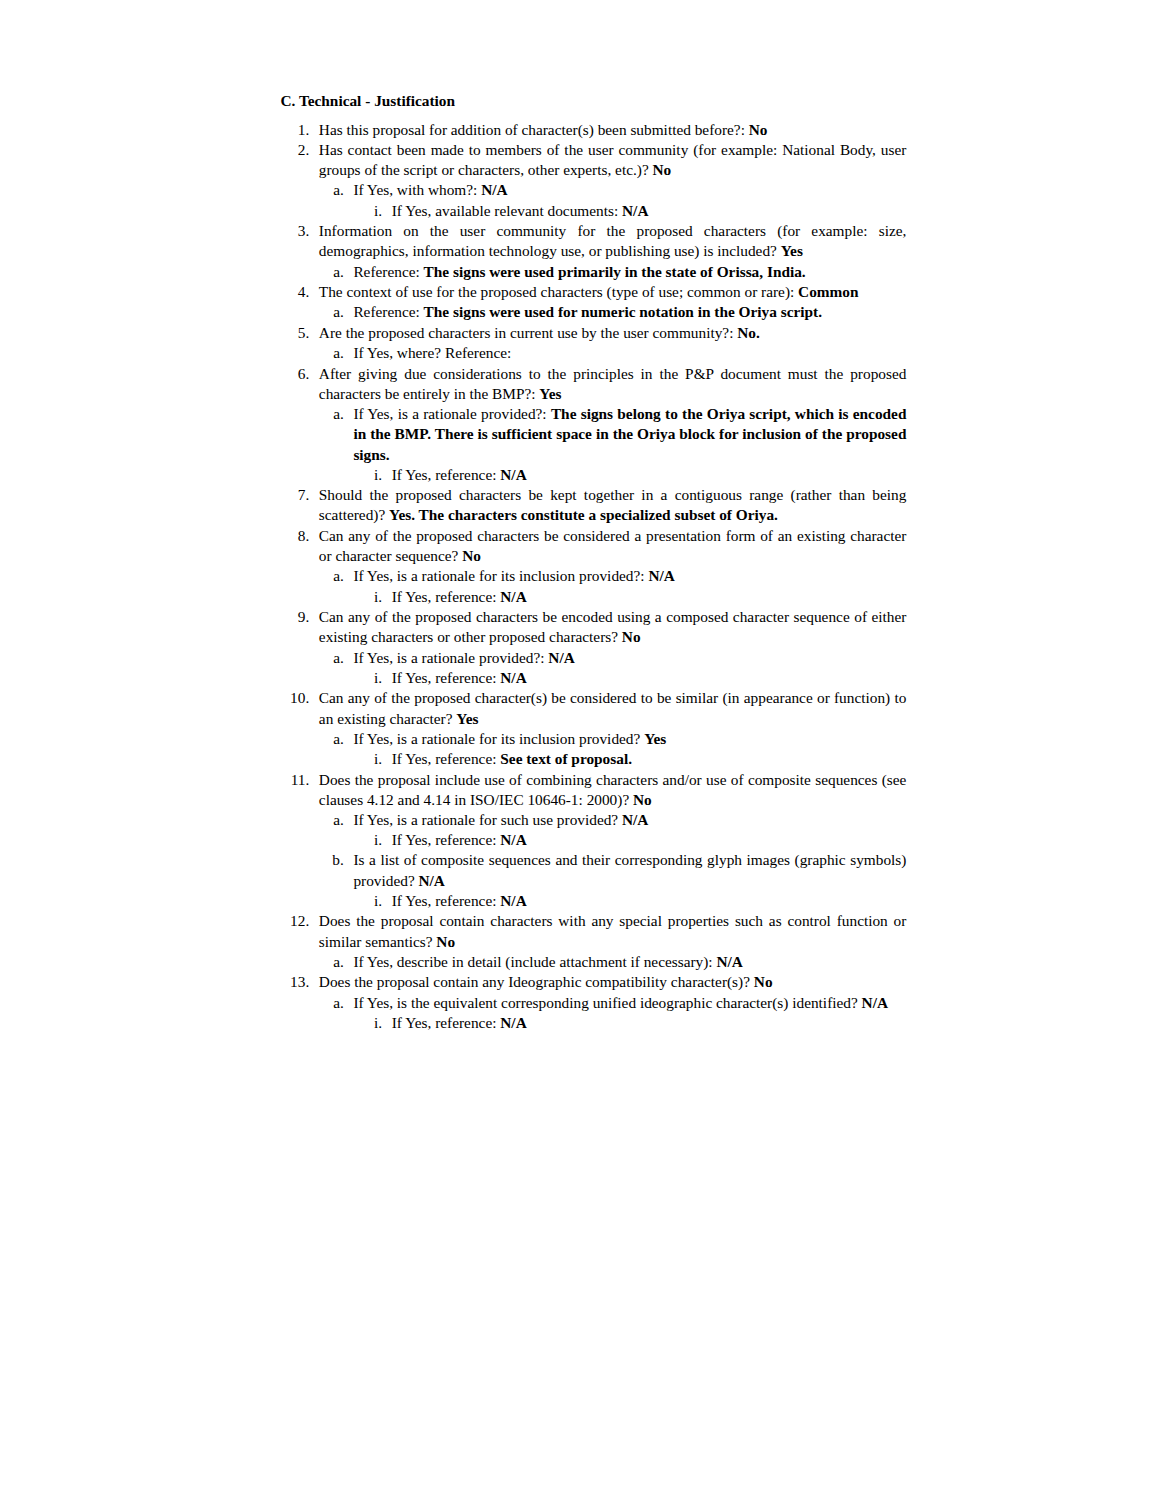C. Technical - Justification
Has this proposal for addition of character(s) been submitted before?: No
Has contact been made to members of the user community (for example: National Body, user groups of the script or characters, other experts, etc.)? No
If Yes, with whom?: N/A
If Yes, available relevant documents: N/A
Information on the user community for the proposed characters (for example: size, demographics, information technology use, or publishing use) is included? Yes
Reference: The signs were used primarily in the state of Orissa, India.
The context of use for the proposed characters (type of use; common or rare): Common
Reference: The signs were used for numeric notation in the Oriya script.
Are the proposed characters in current use by the user community?: No.
If Yes, where? Reference:
After giving due considerations to the principles in the P&P document must the proposed characters be entirely in the BMP?: Yes
If Yes, is a rationale provided?: The signs belong to the Oriya script, which is encoded in the BMP. There is sufficient space in the Oriya block for inclusion of the proposed signs.
If Yes, reference: N/A
Should the proposed characters be kept together in a contiguous range (rather than being scattered)? Yes. The characters constitute a specialized subset of Oriya.
Can any of the proposed characters be considered a presentation form of an existing character or character sequence? No
If Yes, is a rationale for its inclusion provided?: N/A
If Yes, reference: N/A
Can any of the proposed characters be encoded using a composed character sequence of either existing characters or other proposed characters? No
If Yes, is a rationale provided?: N/A
If Yes, reference: N/A
Can any of the proposed character(s) be considered to be similar (in appearance or function) to an existing character? Yes
If Yes, is a rationale for its inclusion provided? Yes
If Yes, reference: See text of proposal.
Does the proposal include use of combining characters and/or use of composite sequences (see clauses 4.12 and 4.14 in ISO/IEC 10646-1: 2000)? No
If Yes, is a rationale for such use provided? N/A
If Yes, reference: N/A
Is a list of composite sequences and their corresponding glyph images (graphic symbols) provided? N/A
If Yes, reference: N/A
Does the proposal contain characters with any special properties such as control function or similar semantics? No
If Yes, describe in detail (include attachment if necessary): N/A
Does the proposal contain any Ideographic compatibility character(s)? No
If Yes, is the equivalent corresponding unified ideographic character(s) identified? N/A
If Yes, reference: N/A